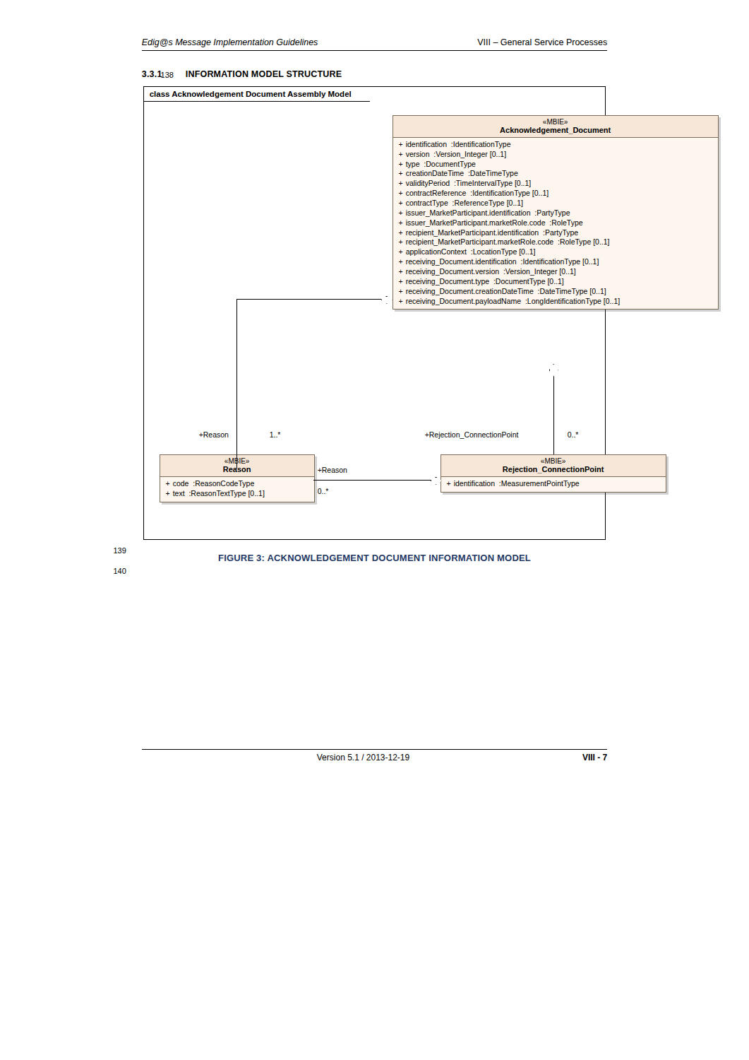Edig@s Message Implementation Guidelines
VIII – General Service Processes
138
3.3.1 INFORMATION MODEL STRUCTURE
class Acknowledgement Document Assembly Model
«MBIE»
Acknowledgement_Document
+identification :IdentificationType
+version :Version_Integer [0..1]
+type :DocumentType
+creationDateTime :DateTimeType
+validityPeriod :TimeIntervalType [0..1]
+contractReference :IdentificationType [0..1]
+contractType :ReferenceType [0..1]
+issuer_MarketParticipant.identification :PartyType
+issuer_MarketParticipant.marketRole.code :RoleType
+recipient_MarketParticipant.identification :PartyType
+recipient_MarketParticipant.marketRole.code :RoleType [0..1]
+applicationContext :LocationType [0..1]
+receiving_Document.identification :IdentificationType [0..1]
+receiving_Document.version :Version_Integer [0..1]
+receiving_Document.type :DocumentType [0..1]
+receiving_Document.creationDateTime :DateTimeType [0..1]
+receiving_Document.payloadName :LongIdentificationType [0..1]
«MBIE»
Reason
+code :ReasonCodeType
+text :ReasonTextType [0..1]
«MBIE»
Rejection_ConnectionPoint
+identification :MeasurementPointType
+Reason
1..*
+Rejection_ConnectionPoint
0..*
+Reason
0..*
139 140
FIGURE 3: ACKNOWLEDGEMENT DOCUMENT INFORMATION MODEL
Version 5.1 / 2013-12-19
VIII - 7